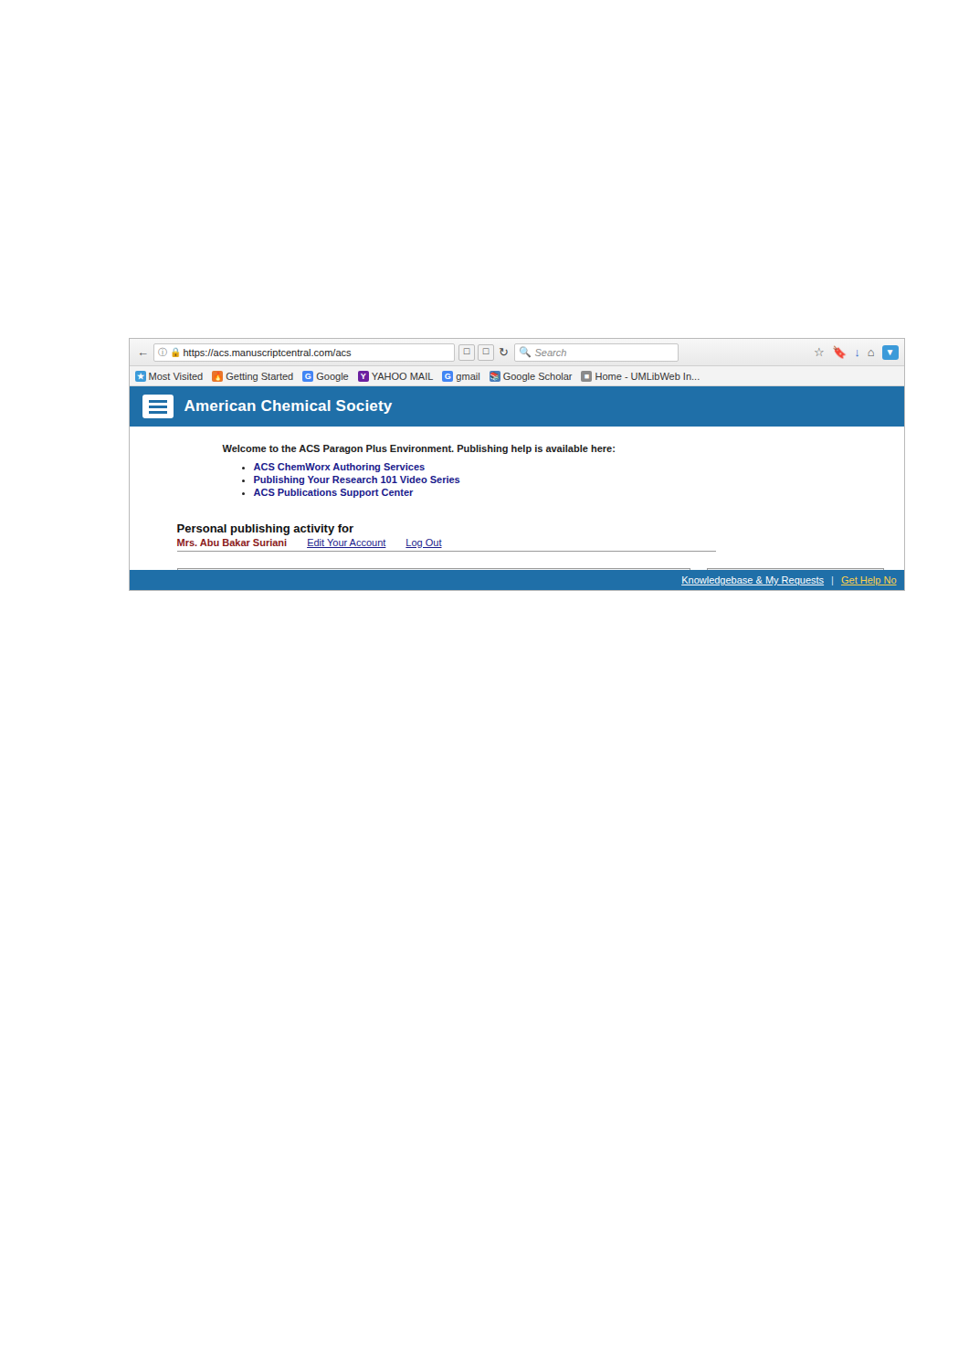←
ⓘ 🔒 https://acs.manuscriptcentral.com/acs
☐
☐
↻
🔍Search
☆ 🔖 ↓ ⌂ ▼
★Most Visited 🔥Getting Started GGoogle YYAHOO MAIL Ggmail 📚Google Scholar ■Home - UMLibWeb In...
American Chemical Society
Welcome to the ACS Paragon Plus Environment. Publishing help is available here:
ACS ChemWorx Authoring Services
Publishing Your Research 101 Video Series
ACS Publications Support Center
Personal publishing activity for
Mrs. Abu Bakar Suriani Edit Your Account Log Out
To submit a NEW manuscript: Select a journal... GO
My Authoring Activity
My Reviewing Assignments
0 Awaiting Review
0 Overdue Reviews
1 Completed Reviews
▲top
Journal Publishing
How to Submit a Manuscript
Information for Reviewers
Ethical Guidelines & Plagiarism Screening
Copyright/Journal Publishing Agreement
Permissions & Credit Lines
Open Access/ACS AuthorChoice
Knowledgebase & My Requests | Get Help No